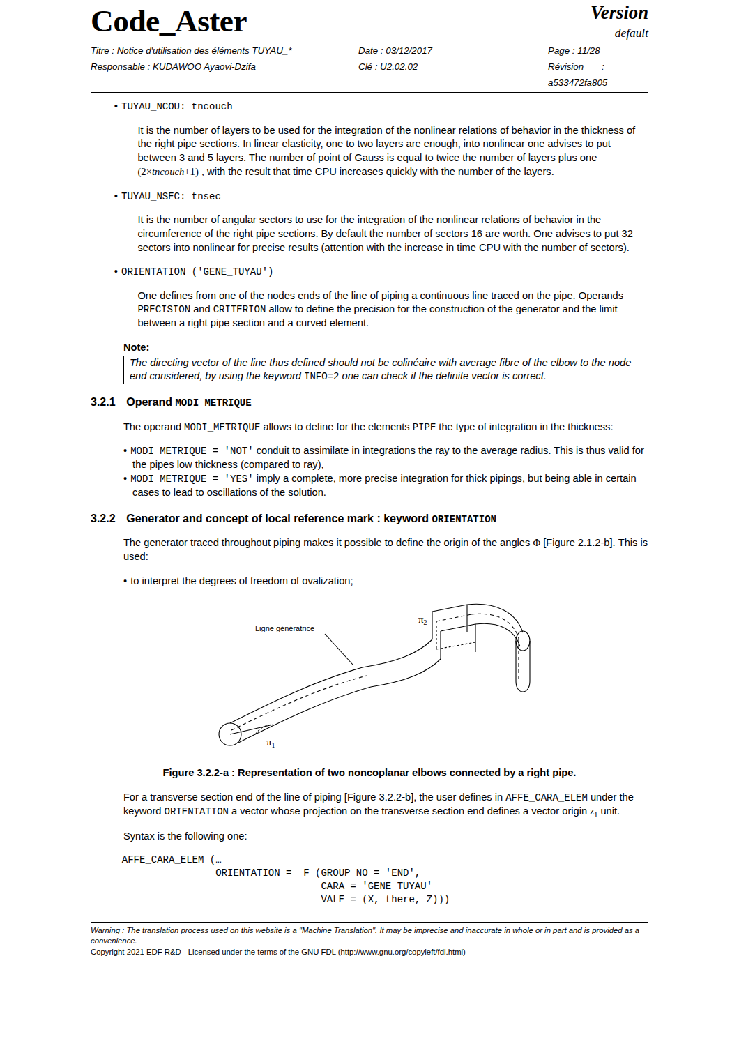Code_Aster
Version
default
| Titre : Notice d'utilisation des éléments TUYAU_* | Date : 03/12/2017 | Page : 11/28 |
| Responsable : KUDAWOO Ayaovi-Dzifa | Clé : U2.02.02 | Révision : |
| | | a533472fa805 |
TUYAU_NCOU: tncouch
It is the number of layers to be used for the integration of the nonlinear relations of behavior in the thickness of the right pipe sections. In linear elasticity, one to two layers are enough, into nonlinear one advises to put between 3 and 5 layers. The number of point of Gauss is equal to twice the number of layers plus one (2×tncouch+1) , with the result that time CPU increases quickly with the number of the layers.
TUYAU_NSEC: tnsec
It is the number of angular sectors to use for the integration of the nonlinear relations of behavior in the circumference of the right pipe sections. By default the number of sectors 16 are worth. One advises to put 32 sectors into nonlinear for precise results (attention with the increase in time CPU with the number of sectors).
ORIENTATION ('GENE_TUYAU')
One defines from one of the nodes ends of the line of piping a continuous line traced on the pipe. Operands PRECISION and CRITERION allow to define the precision for the construction of the generator and the limit between a right pipe section and a curved element.
Note:
The directing vector of the line thus defined should not be colinéaire with average fibre of the elbow to the node end considered, by using the keyword INFO=2 one can check if the definite vector is correct.
3.2.1 Operand MODI_METRIQUE
The operand MODI_METRIQUE allows to define for the elements PIPE the type of integration in the thickness:
MODI_METRIQUE = 'NOT' conduit to assimilate in integrations the ray to the average radius. This is thus valid for the pipes low thickness (compared to ray),
MODI_METRIQUE = 'YES' imply a complete, more precise integration for thick pipings, but being able in certain cases to lead to oscillations of the solution.
3.2.2 Generator and concept of local reference mark : keyword ORIENTATION
The generator traced throughout piping makes it possible to define the origin of the angles Φ [Figure 2.1.2-b]. This is used:
to interpret the degrees of freedom of ovalization;
Ligne génératrice π2 π1
Figure 3.2.2-a : Representation of two noncoplanar elbows connected by a right pipe.
For a transverse section end of the line of piping [Figure 3.2.2-b], the user defines in AFFE_CARA_ELEM under the keyword ORIENTATION a vector whose projection on the transverse section end defines a vector origin z1 unit.
Syntax is the following one:
AFFE_CARA_ELEM (… ORIENTATION = _F (GROUP_NO = 'END', CARA = 'GENE_TUYAU' VALE = (X, there, Z)))
Warning : The translation process used on this website is a "Machine Translation". It may be imprecise and inaccurate in whole or in part and is provided as a convenience.
Copyright 2021 EDF R&D - Licensed under the terms of the GNU FDL (http://www.gnu.org/copyleft/fdl.html)